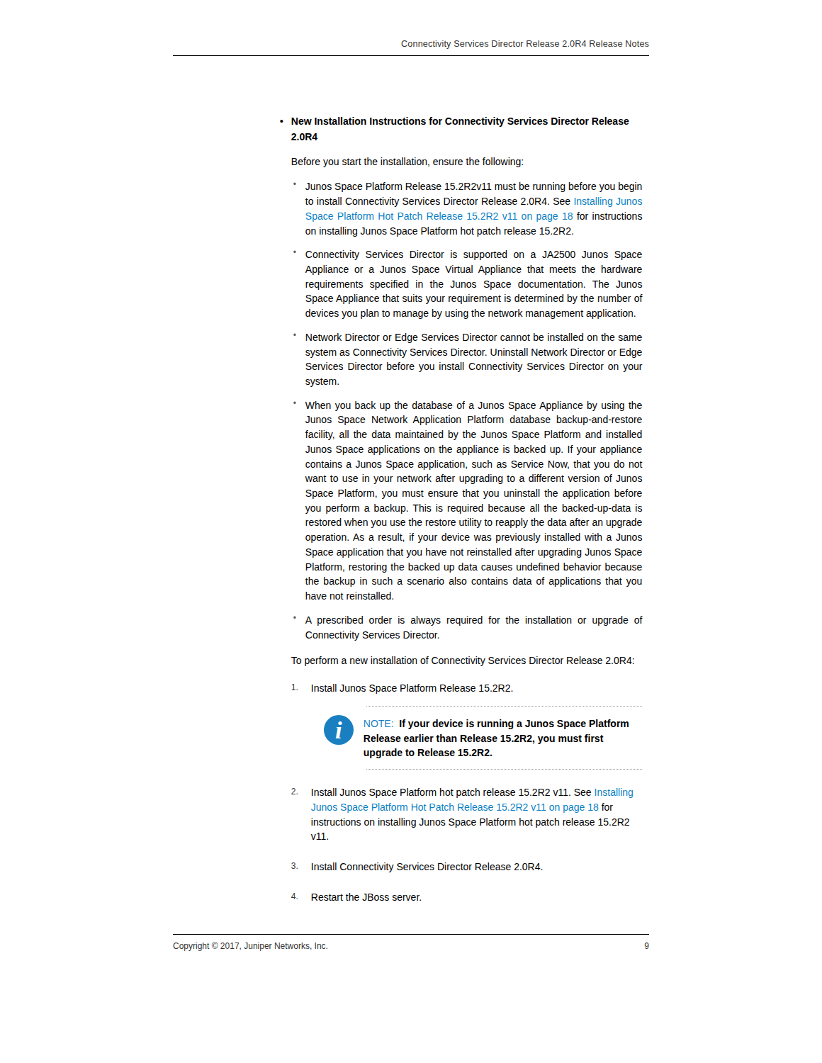Connectivity Services Director Release 2.0R4 Release Notes
New Installation Instructions for Connectivity Services Director Release 2.0R4
Before you start the installation, ensure the following:
Junos Space Platform Release 15.2R2v11 must be running before you begin to install Connectivity Services Director Release 2.0R4. See Installing Junos Space Platform Hot Patch Release 15.2R2 v11 on page 18 for instructions on installing Junos Space Platform hot patch release 15.2R2.
Connectivity Services Director is supported on a JA2500 Junos Space Appliance or a Junos Space Virtual Appliance that meets the hardware requirements specified in the Junos Space documentation. The Junos Space Appliance that suits your requirement is determined by the number of devices you plan to manage by using the network management application.
Network Director or Edge Services Director cannot be installed on the same system as Connectivity Services Director. Uninstall Network Director or Edge Services Director before you install Connectivity Services Director on your system.
When you back up the database of a Junos Space Appliance by using the Junos Space Network Application Platform database backup-and-restore facility, all the data maintained by the Junos Space Platform and installed Junos Space applications on the appliance is backed up. If your appliance contains a Junos Space application, such as Service Now, that you do not want to use in your network after upgrading to a different version of Junos Space Platform, you must ensure that you uninstall the application before you perform a backup. This is required because all the backed-up-data is restored when you use the restore utility to reapply the data after an upgrade operation. As a result, if your device was previously installed with a Junos Space application that you have not reinstalled after upgrading Junos Space Platform, restoring the backed up data causes undefined behavior because the backup in such a scenario also contains data of applications that you have not reinstalled.
A prescribed order is always required for the installation or upgrade of Connectivity Services Director.
To perform a new installation of Connectivity Services Director Release 2.0R4:
Install Junos Space Platform Release 15.2R2.
i
NOTE: If your device is running a Junos Space Platform Release earlier than Release 15.2R2, you must first upgrade to Release 15.2R2.
Install Junos Space Platform hot patch release 15.2R2 v11. See Installing Junos Space Platform Hot Patch Release 15.2R2 v11 on page 18 for instructions on installing Junos Space Platform hot patch release 15.2R2 v11.
Install Connectivity Services Director Release 2.0R4.
Restart the JBoss server.
Copyright © 2017, Juniper Networks, Inc. 9